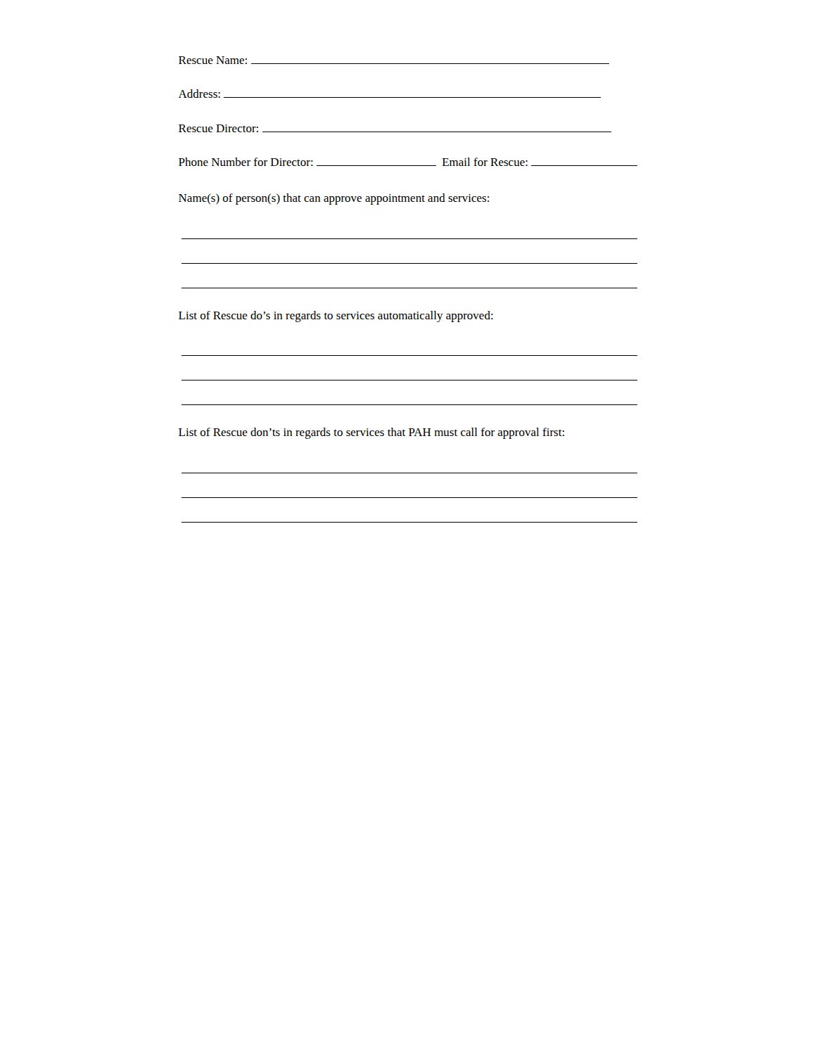Rescue Name:
Address:
Rescue Director:
Phone Number for Director: Email for Rescue:
Name(s) of person(s) that can approve appointment and services:
List of Rescue do’s in regards to services automatically approved:
List of Rescue don’ts in regards to services that PAH must call for approval first: